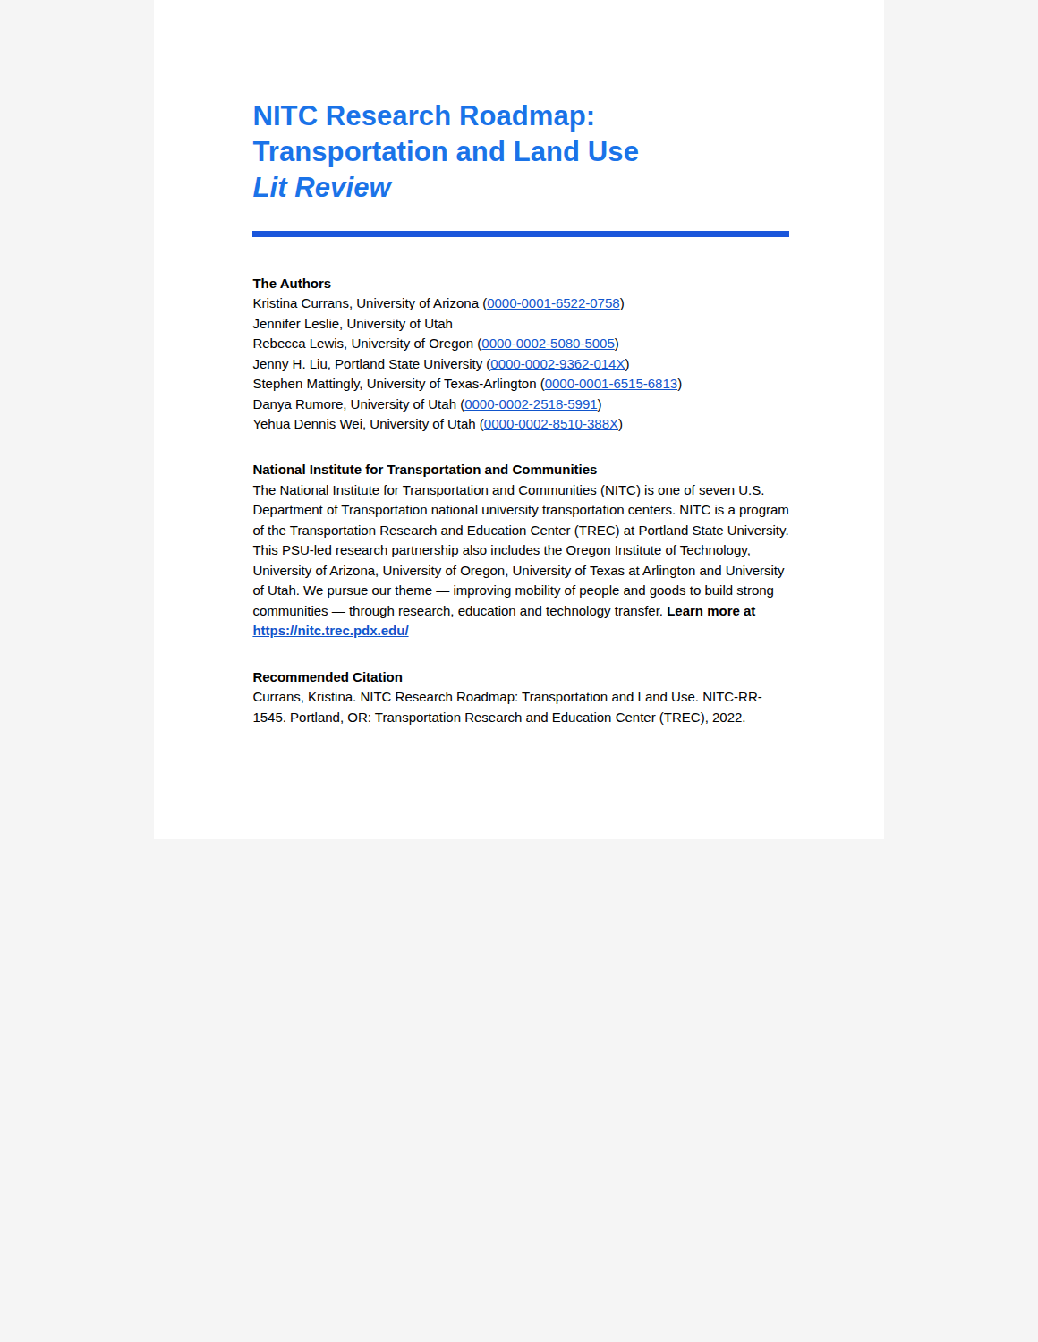NITC Research Roadmap:
Transportation and Land Use
Lit Review
The Authors
Kristina Currans, University of Arizona (0000-0001-6522-0758)
Jennifer Leslie, University of Utah
Rebecca Lewis, University of Oregon (0000-0002-5080-5005)
Jenny H. Liu, Portland State University (0000-0002-9362-014X)
Stephen Mattingly, University of Texas-Arlington (0000-0001-6515-6813)
Danya Rumore, University of Utah (0000-0002-2518-5991)
Yehua Dennis Wei, University of Utah (0000-0002-8510-388X)
National Institute for Transportation and Communities
The National Institute for Transportation and Communities (NITC) is one of seven U.S. Department of Transportation national university transportation centers. NITC is a program of the Transportation Research and Education Center (TREC) at Portland State University. This PSU-led research partnership also includes the Oregon Institute of Technology, University of Arizona, University of Oregon, University of Texas at Arlington and University of Utah. We pursue our theme — improving mobility of people and goods to build strong communities — through research, education and technology transfer. Learn more at https://nitc.trec.pdx.edu/
Recommended Citation
Currans, Kristina. NITC Research Roadmap: Transportation and Land Use. NITC-RR-1545. Portland, OR: Transportation Research and Education Center (TREC), 2022.